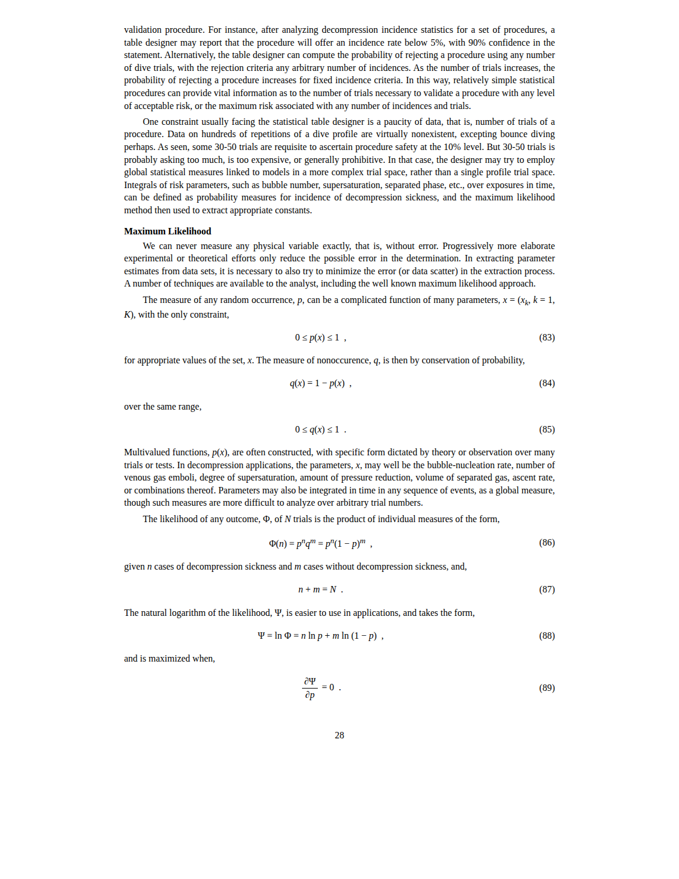validation procedure. For instance, after analyzing decompression incidence statistics for a set of procedures, a table designer may report that the procedure will offer an incidence rate below 5%, with 90% confidence in the statement. Alternatively, the table designer can compute the probability of rejecting a procedure using any number of dive trials, with the rejection criteria any arbitrary number of incidences. As the number of trials increases, the probability of rejecting a procedure increases for fixed incidence criteria. In this way, relatively simple statistical procedures can provide vital information as to the number of trials necessary to validate a procedure with any level of acceptable risk, or the maximum risk associated with any number of incidences and trials.
One constraint usually facing the statistical table designer is a paucity of data, that is, number of trials of a procedure. Data on hundreds of repetitions of a dive profile are virtually nonexistent, excepting bounce diving perhaps. As seen, some 30-50 trials are requisite to ascertain procedure safety at the 10% level. But 30-50 trials is probably asking too much, is too expensive, or generally prohibitive. In that case, the designer may try to employ global statistical measures linked to models in a more complex trial space, rather than a single profile trial space. Integrals of risk parameters, such as bubble number, supersaturation, separated phase, etc., over exposures in time, can be defined as probability measures for incidence of decompression sickness, and the maximum likelihood method then used to extract appropriate constants.
Maximum Likelihood
We can never measure any physical variable exactly, that is, without error. Progressively more elaborate experimental or theoretical efforts only reduce the possible error in the determination. In extracting parameter estimates from data sets, it is necessary to also try to minimize the error (or data scatter) in the extraction process. A number of techniques are available to the analyst, including the well known maximum likelihood approach.
The measure of any random occurrence, p, can be a complicated function of many parameters, x = (xk, k = 1, K), with the only constraint,
0 ≤ p(x) ≤ 1 ,
(83)
for appropriate values of the set, x. The measure of nonoccurence, q, is then by conservation of probability,
q(x) = 1 − p(x) ,
(84)
over the same range,
0 ≤ q(x) ≤ 1 .
(85)
Multivalued functions, p(x), are often constructed, with specific form dictated by theory or observation over many trials or tests. In decompression applications, the parameters, x, may well be the bubble-nucleation rate, number of venous gas emboli, degree of supersaturation, amount of pressure reduction, volume of separated gas, ascent rate, or combinations thereof. Parameters may also be integrated in time in any sequence of events, as a global measure, though such measures are more difficult to analyze over arbitrary trial numbers.
The likelihood of any outcome, Φ, of N trials is the product of individual measures of the form,
Φ(n) = pnqm = pn(1 − p)m ,
(86)
given n cases of decompression sickness and m cases without decompression sickness, and,
n + m = N .
(87)
The natural logarithm of the likelihood, Ψ, is easier to use in applications, and takes the form,
Ψ = ln Φ = n ln p + m ln (1 − p) ,
(88)
and is maximized when,
∂Ψ∂p = 0 .
(89)
28